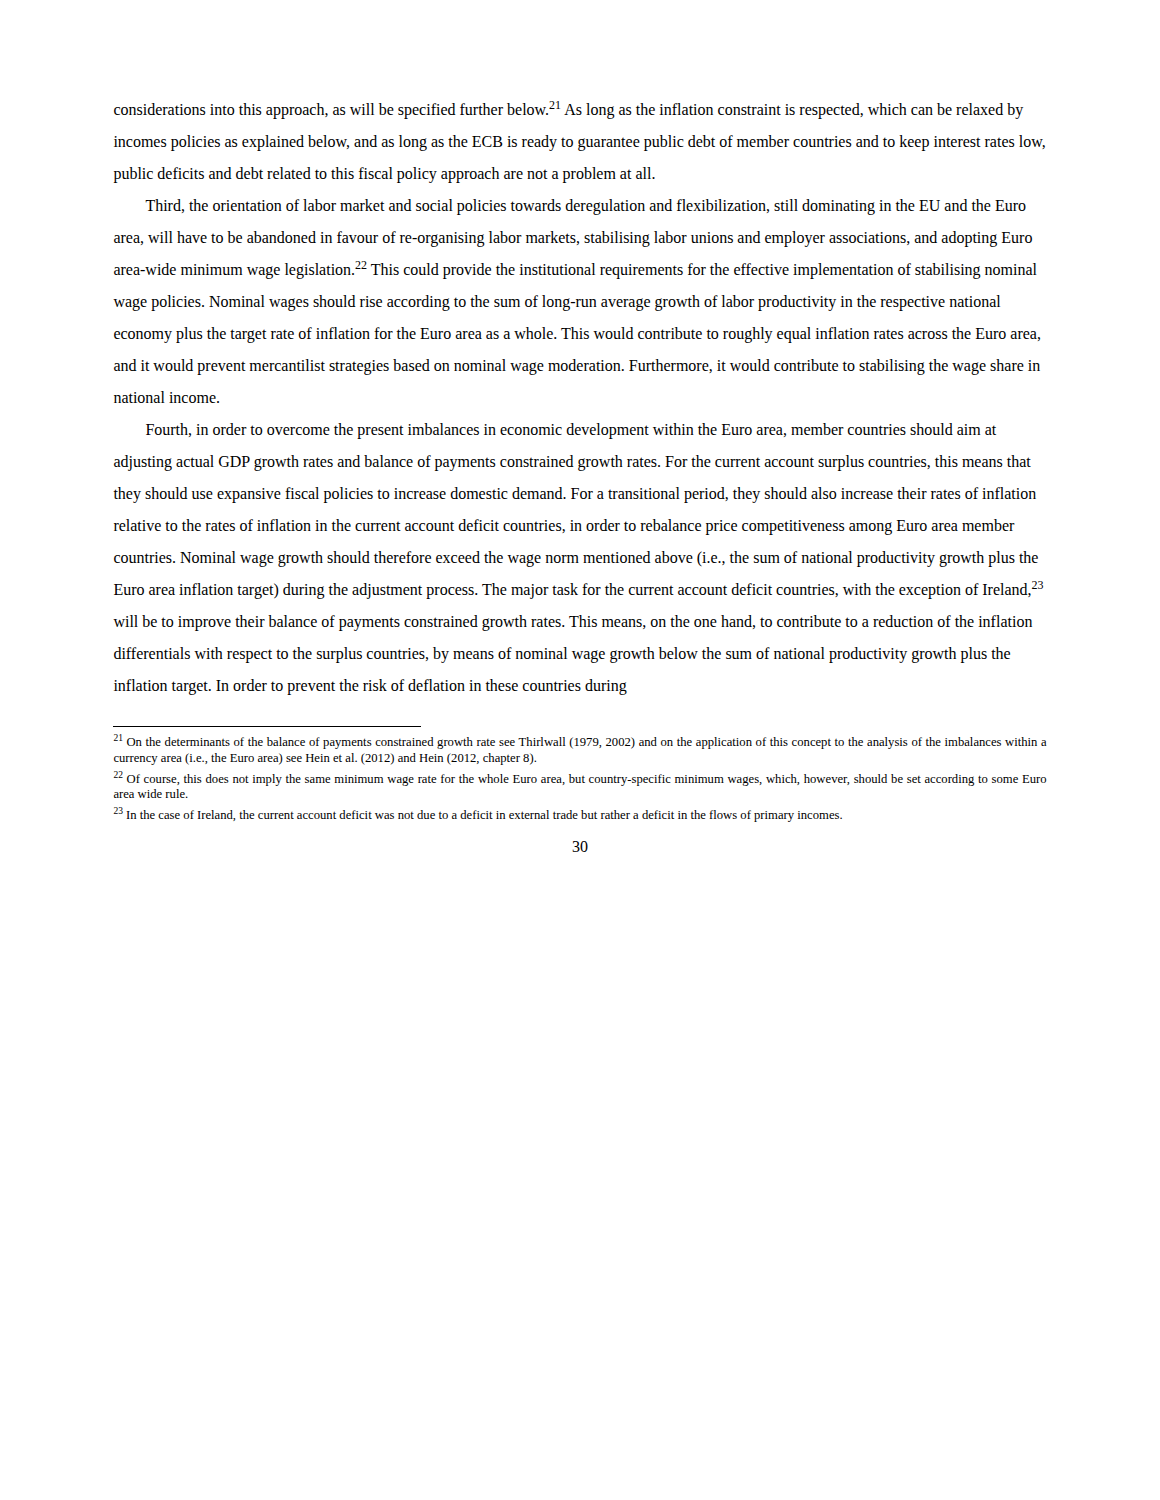considerations into this approach, as will be specified further below.21 As long as the inflation constraint is respected, which can be relaxed by incomes policies as explained below, and as long as the ECB is ready to guarantee public debt of member countries and to keep interest rates low, public deficits and debt related to this fiscal policy approach are not a problem at all.
Third, the orientation of labor market and social policies towards deregulation and flexibilization, still dominating in the EU and the Euro area, will have to be abandoned in favour of re-organising labor markets, stabilising labor unions and employer associations, and adopting Euro area-wide minimum wage legislation.22 This could provide the institutional requirements for the effective implementation of stabilising nominal wage policies. Nominal wages should rise according to the sum of long-run average growth of labor productivity in the respective national economy plus the target rate of inflation for the Euro area as a whole. This would contribute to roughly equal inflation rates across the Euro area, and it would prevent mercantilist strategies based on nominal wage moderation. Furthermore, it would contribute to stabilising the wage share in national income.
Fourth, in order to overcome the present imbalances in economic development within the Euro area, member countries should aim at adjusting actual GDP growth rates and balance of payments constrained growth rates. For the current account surplus countries, this means that they should use expansive fiscal policies to increase domestic demand. For a transitional period, they should also increase their rates of inflation relative to the rates of inflation in the current account deficit countries, in order to rebalance price competitiveness among Euro area member countries. Nominal wage growth should therefore exceed the wage norm mentioned above (i.e., the sum of national productivity growth plus the Euro area inflation target) during the adjustment process. The major task for the current account deficit countries, with the exception of Ireland,23 will be to improve their balance of payments constrained growth rates. This means, on the one hand, to contribute to a reduction of the inflation differentials with respect to the surplus countries, by means of nominal wage growth below the sum of national productivity growth plus the inflation target. In order to prevent the risk of deflation in these countries during
21 On the determinants of the balance of payments constrained growth rate see Thirlwall (1979, 2002) and on the application of this concept to the analysis of the imbalances within a currency area (i.e., the Euro area) see Hein et al. (2012) and Hein (2012, chapter 8).
22 Of course, this does not imply the same minimum wage rate for the whole Euro area, but country-specific minimum wages, which, however, should be set according to some Euro area wide rule.
23 In the case of Ireland, the current account deficit was not due to a deficit in external trade but rather a deficit in the flows of primary incomes.
30